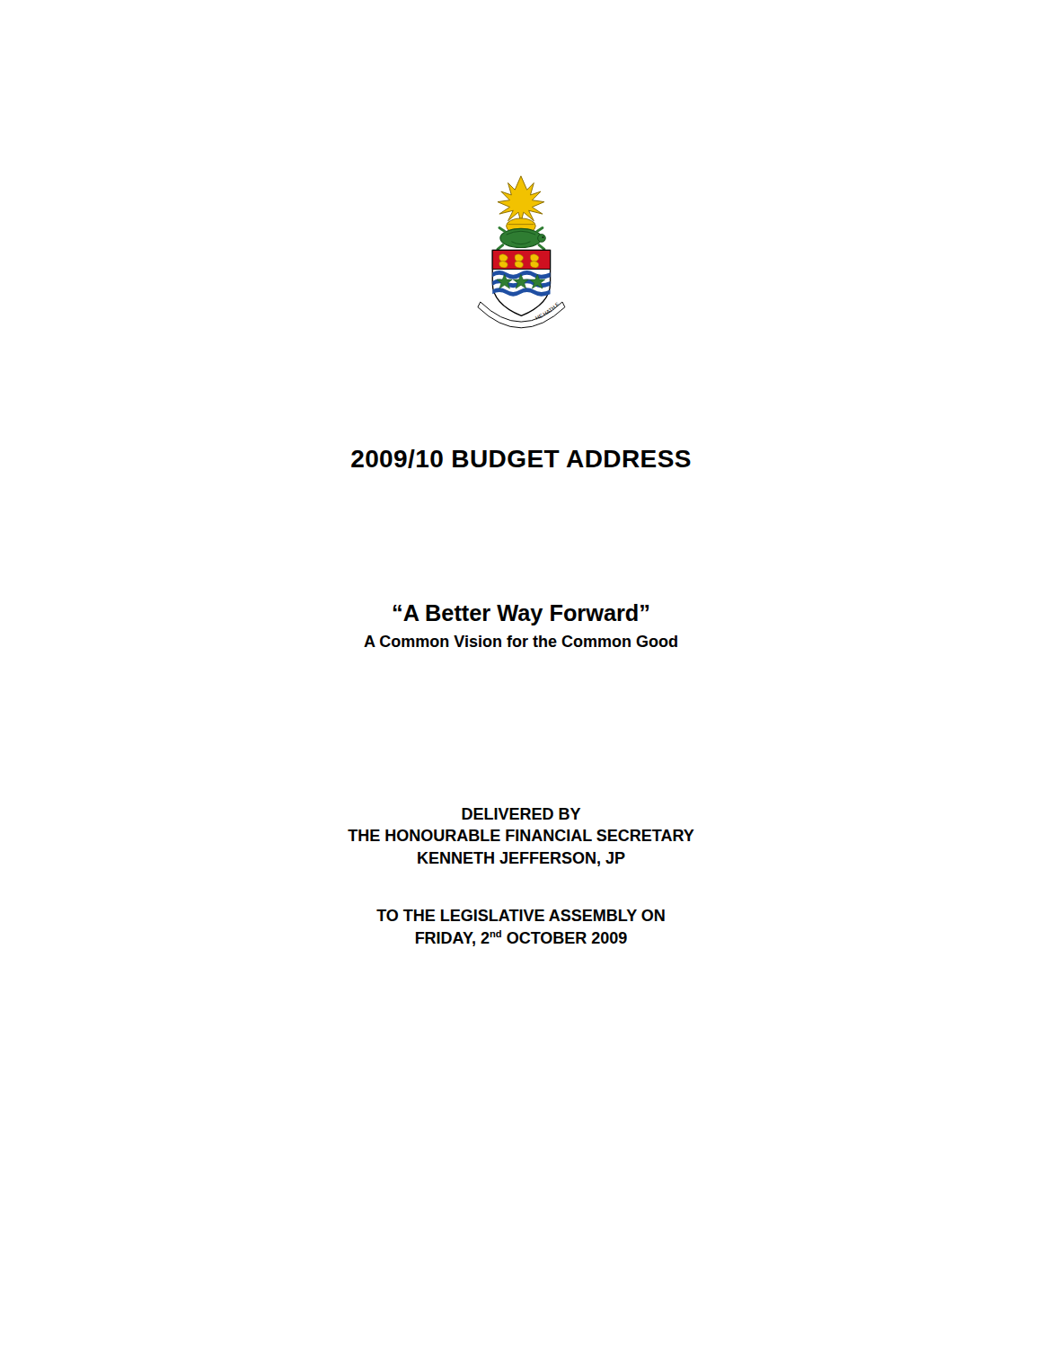HE HATH FOUNDED IT UPON THE SEAS
2009/10 BUDGET ADDRESS
“A Better Way Forward”
A Common Vision for the Common Good
DELIVERED BY
THE HONOURABLE FINANCIAL SECRETARY
KENNETH JEFFERSON, JP
TO THE LEGISLATIVE ASSEMBLY ON
FRIDAY, 2nd OCTOBER 2009